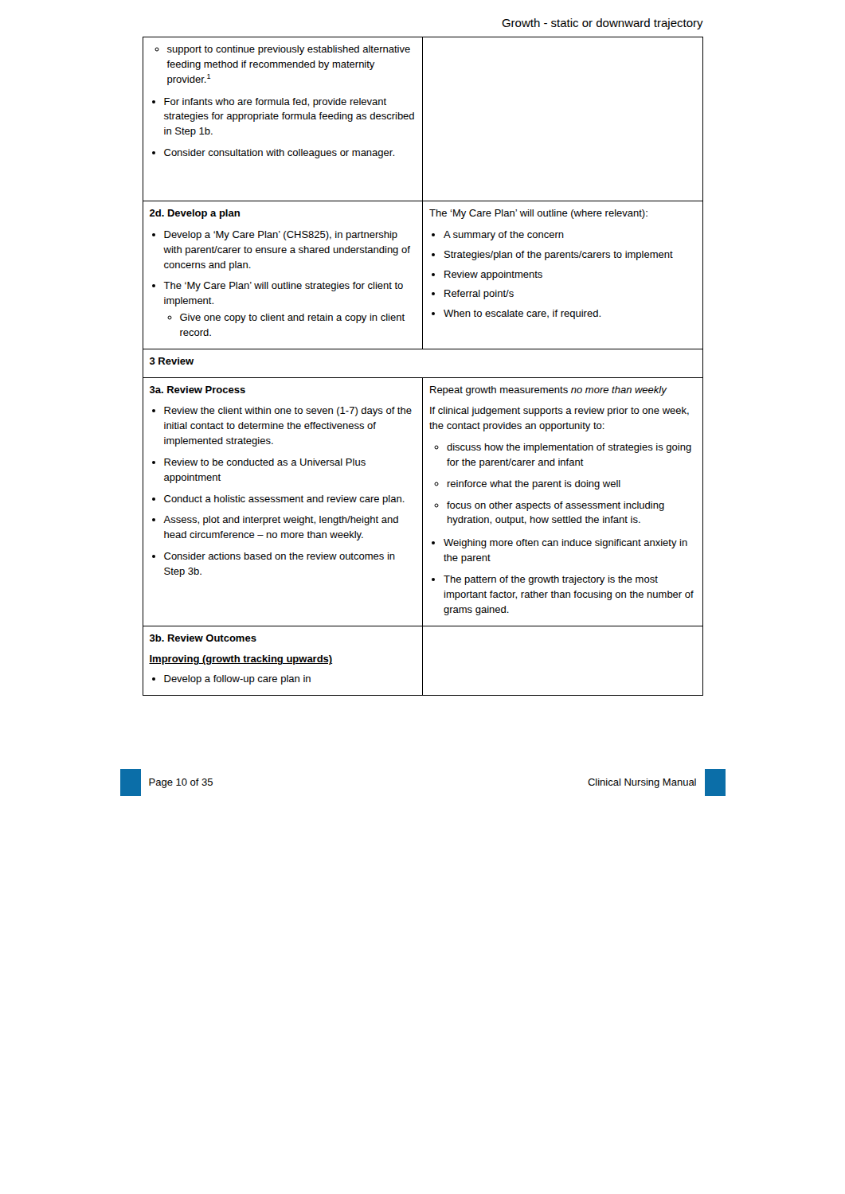Growth - static or downward trajectory
| support to continue previously established alternative feeding method if recommended by maternity provider. 1 For infants who are formula fed, provide relevant strategies for appropriate formula feeding as described in Step 1b. Consider consultation with colleagues or manager. | |
| 2d. Develop a plan Develop a ‘My Care Plan’ (CHS825), in partnership with parent/carer to ensure a shared understanding of concerns and plan. The ‘My Care Plan’ will outline strategies for client to implement. Give one copy to client and retain a copy in client record. | The ‘My Care Plan’ will outline (where relevant): A summary of the concern Strategies/plan of the parents/carers to implement Review appointments Referral point/s When to escalate care, if required. |
| 3 Review |
| 3a. Review Process Review the client within one to seven (1-7) days of the initial contact to determine the effectiveness of implemented strategies. Review to be conducted as a Universal Plus appointment Conduct a holistic assessment and review care plan. Assess, plot and interpret weight, length/height and head circumference – no more than weekly. Consider actions based on the review outcomes in Step 3b. | Repeat growth measurements no more than weekly If clinical judgement supports a review prior to one week, the contact provides an opportunity to: discuss how the implementation of strategies is going for the parent/carer and infant reinforce what the parent is doing well focus on other aspects of assessment including hydration, output, how settled the infant is. Weighing more often can induce significant anxiety in the parent The pattern of the growth trajectory is the most important factor, rather than focusing on the number of grams gained. |
| 3b. Review Outcomes Improving (growth tracking upwards) Develop a follow-up care plan in | |
Page 10 of 35 Clinical Nursing Manual